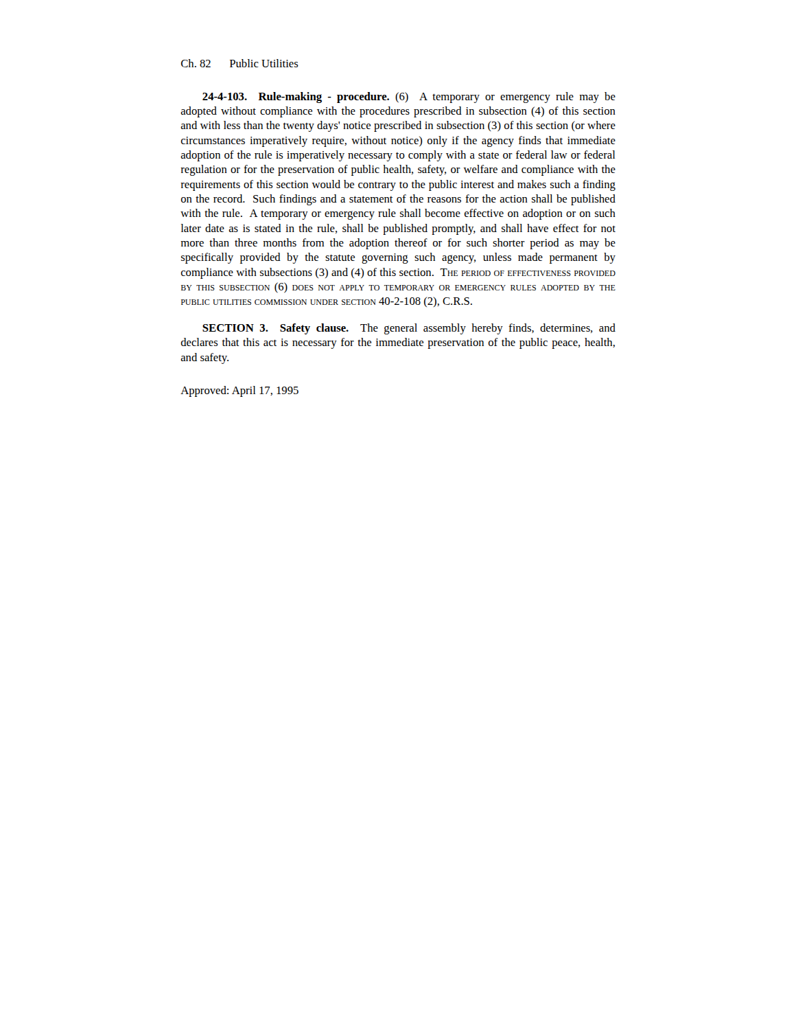Ch. 82 Public Utilities
24-4-103. Rule-making - procedure. (6) A temporary or emergency rule may be adopted without compliance with the procedures prescribed in subsection (4) of this section and with less than the twenty days' notice prescribed in subsection (3) of this section (or where circumstances imperatively require, without notice) only if the agency finds that immediate adoption of the rule is imperatively necessary to comply with a state or federal law or federal regulation or for the preservation of public health, safety, or welfare and compliance with the requirements of this section would be contrary to the public interest and makes such a finding on the record. Such findings and a statement of the reasons for the action shall be published with the rule. A temporary or emergency rule shall become effective on adoption or on such later date as is stated in the rule, shall be published promptly, and shall have effect for not more than three months from the adoption thereof or for such shorter period as may be specifically provided by the statute governing such agency, unless made permanent by compliance with subsections (3) and (4) of this section. The period of effectiveness provided by this subsection (6) does not apply to temporary or emergency rules adopted by the public utilities commission under section 40-2-108 (2), C.R.S.
SECTION 3. Safety clause. The general assembly hereby finds, determines, and declares that this act is necessary for the immediate preservation of the public peace, health, and safety.
Approved: April 17, 1995